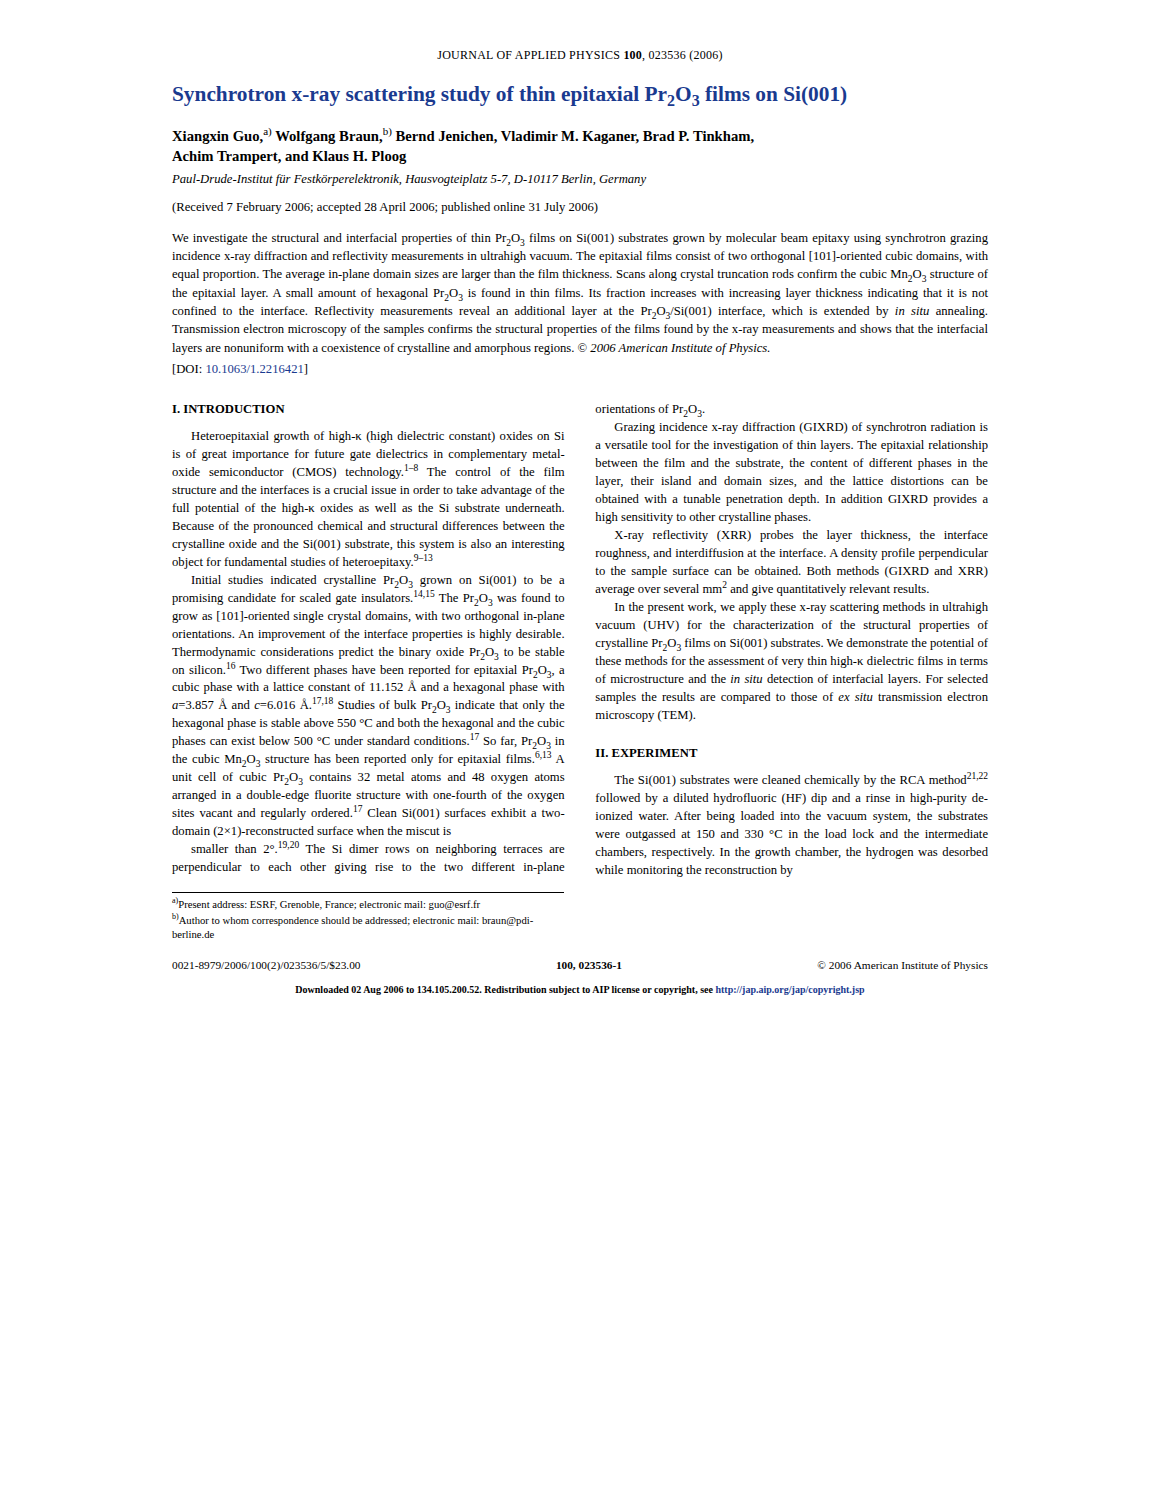JOURNAL OF APPLIED PHYSICS 100, 023536 (2006)
Synchrotron x-ray scattering study of thin epitaxial Pr2O3 films on Si(001)
Xiangxin Guo,a) Wolfgang Braun,b) Bernd Jenichen, Vladimir M. Kaganer, Brad P. Tinkham,
Achim Trampert, and Klaus H. Ploog
Paul-Drude-Institut für Festkörperelektronik, Hausvogteiplatz 5-7, D-10117 Berlin, Germany
(Received 7 February 2006; accepted 28 April 2006; published online 31 July 2006)
We investigate the structural and interfacial properties of thin Pr2O3 films on Si(001) substrates grown by molecular beam epitaxy using synchrotron grazing incidence x-ray diffraction and reflectivity measurements in ultrahigh vacuum. The epitaxial films consist of two orthogonal [101]-oriented cubic domains, with equal proportion. The average in-plane domain sizes are larger than the film thickness. Scans along crystal truncation rods confirm the cubic Mn2O3 structure of the epitaxial layer. A small amount of hexagonal Pr2O3 is found in thin films. Its fraction increases with increasing layer thickness indicating that it is not confined to the interface. Reflectivity measurements reveal an additional layer at the Pr2O3/Si(001) interface, which is extended by in situ annealing. Transmission electron microscopy of the samples confirms the structural properties of the films found by the x-ray measurements and shows that the interfacial layers are nonuniform with a coexistence of crystalline and amorphous regions. © 2006 American Institute of Physics.
[DOI: 10.1063/1.2216421]
I. INTRODUCTION
Heteroepitaxial growth of high-κ (high dielectric constant) oxides on Si is of great importance for future gate dielectrics in complementary metal-oxide semiconductor (CMOS) technology.1–8 The control of the film structure and the interfaces is a crucial issue in order to take advantage of the full potential of the high-κ oxides as well as the Si substrate underneath. Because of the pronounced chemical and structural differences between the crystalline oxide and the Si(001) substrate, this system is also an interesting object for fundamental studies of heteroepitaxy.9–13
Initial studies indicated crystalline Pr2O3 grown on Si(001) to be a promising candidate for scaled gate insulators.14,15 The Pr2O3 was found to grow as [101]-oriented single crystal domains, with two orthogonal in-plane orientations. An improvement of the interface properties is highly desirable. Thermodynamic considerations predict the binary oxide Pr2O3 to be stable on silicon.16 Two different phases have been reported for epitaxial Pr2O3, a cubic phase with a lattice constant of 11.152 Å and a hexagonal phase with a=3.857 Å and c=6.016 Å.17,18 Studies of bulk Pr2O3 indicate that only the hexagonal phase is stable above 550 °C and both the hexagonal and the cubic phases can exist below 500 °C under standard conditions.17 So far, Pr2O3 in the cubic Mn2O3 structure has been reported only for epitaxial films.6,13 A unit cell of cubic Pr2O3 contains 32 metal atoms and 48 oxygen atoms arranged in a double-edge fluorite structure with one-fourth of the oxygen sites vacant and regularly ordered.17 Clean Si(001) surfaces exhibit a two-domain (2×1)-reconstructed surface when the miscut is
smaller than 2°.19,20 The Si dimer rows on neighboring terraces are perpendicular to each other giving rise to the two different in-plane orientations of Pr2O3.
Grazing incidence x-ray diffraction (GIXRD) of synchrotron radiation is a versatile tool for the investigation of thin layers. The epitaxial relationship between the film and the substrate, the content of different phases in the layer, their island and domain sizes, and the lattice distortions can be obtained with a tunable penetration depth. In addition GIXRD provides a high sensitivity to other crystalline phases.
X-ray reflectivity (XRR) probes the layer thickness, the interface roughness, and interdiffusion at the interface. A density profile perpendicular to the sample surface can be obtained. Both methods (GIXRD and XRR) average over several mm2 and give quantitatively relevant results.
In the present work, we apply these x-ray scattering methods in ultrahigh vacuum (UHV) for the characterization of the structural properties of crystalline Pr2O3 films on Si(001) substrates. We demonstrate the potential of these methods for the assessment of very thin high-κ dielectric films in terms of microstructure and the in situ detection of interfacial layers. For selected samples the results are compared to those of ex situ transmission electron microscopy (TEM).
II. EXPERIMENT
The Si(001) substrates were cleaned chemically by the RCA method21,22 followed by a diluted hydrofluoric (HF) dip and a rinse in high-purity de-ionized water. After being loaded into the vacuum system, the substrates were outgassed at 150 and 330 °C in the load lock and the intermediate chambers, respectively. In the growth chamber, the hydrogen was desorbed while monitoring the reconstruction by
a)Present address: ESRF, Grenoble, France; electronic mail: guo@esrf.fr
b)Author to whom correspondence should be addressed; electronic mail: braun@pdi-berline.de
0021-8979/2006/100(2)/023536/5/$23.00 100, 023536-1 © 2006 American Institute of Physics
Downloaded 02 Aug 2006 to 134.105.200.52. Redistribution subject to AIP license or copyright, see http://jap.aip.org/jap/copyright.jsp